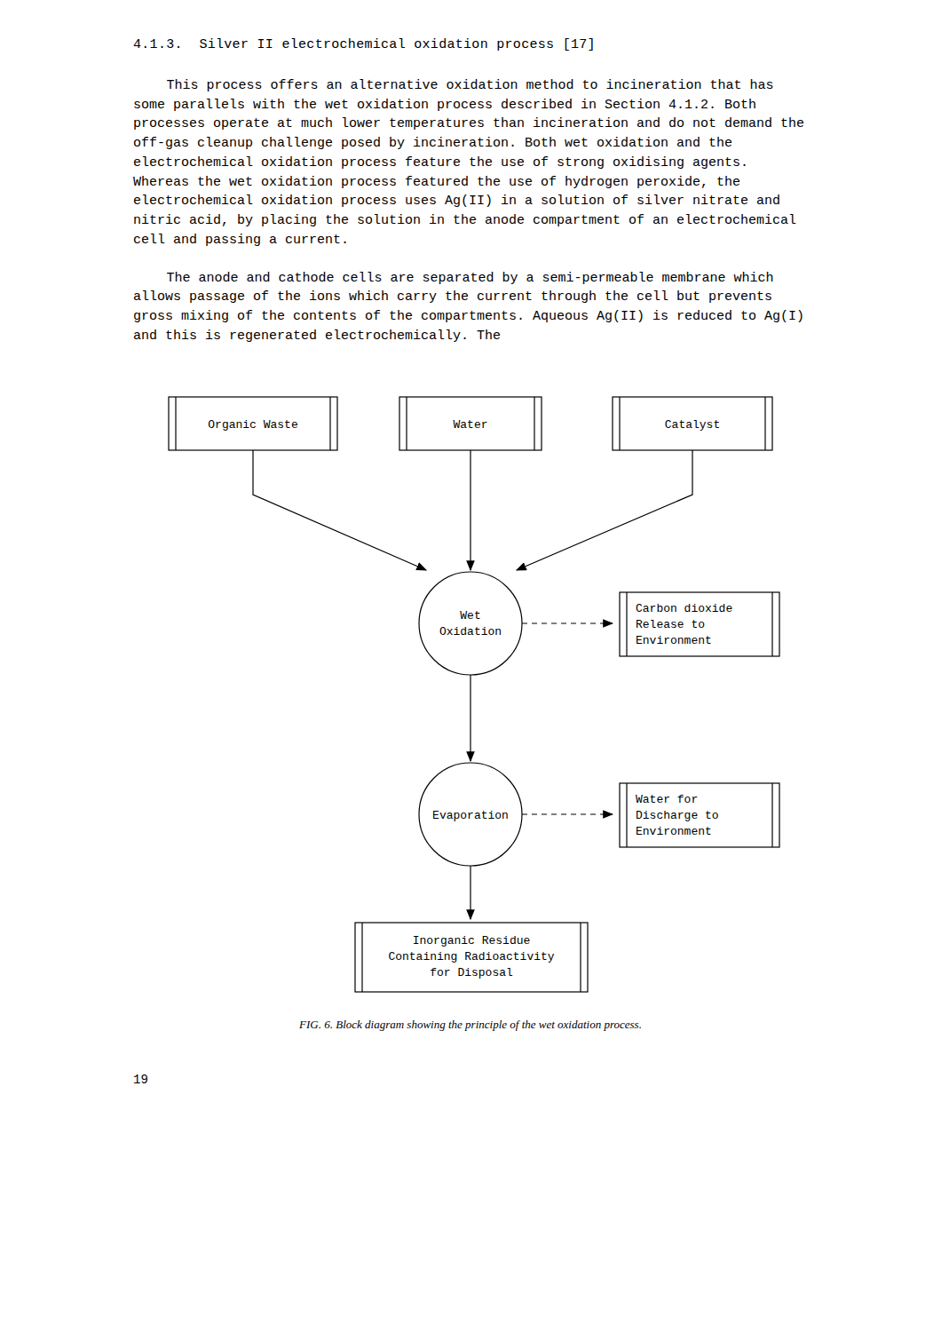4.1.3. Silver II electrochemical oxidation process [17]
This process offers an alternative oxidation method to incineration that has some parallels with the wet oxidation process described in Section 4.1.2. Both processes operate at much lower temperatures than incineration and do not demand the off-gas cleanup challenge posed by incineration. Both wet oxidation and the electrochemical oxidation process feature the use of strong oxidising agents. Whereas the wet oxidation process featured the use of hydrogen peroxide, the electrochemical oxidation process uses Ag(II) in a solution of silver nitrate and nitric acid, by placing the solution in the anode compartment of an electrochemical cell and passing a current.
The anode and cathode cells are separated by a semi-permeable membrane which allows passage of the ions which carry the current through the cell but prevents gross mixing of the contents of the compartments. Aqueous Ag(II) is reduced to Ag(I) and this is regenerated electrochemically. The
Organic Waste Water Catalyst Wet Oxidation Carbon dioxide Release to Environment Evaporation Water for Discharge to Environment Inorganic Residue Containing Radioactivity for Disposal
FIG. 6. Block diagram showing the principle of the wet oxidation process.
19